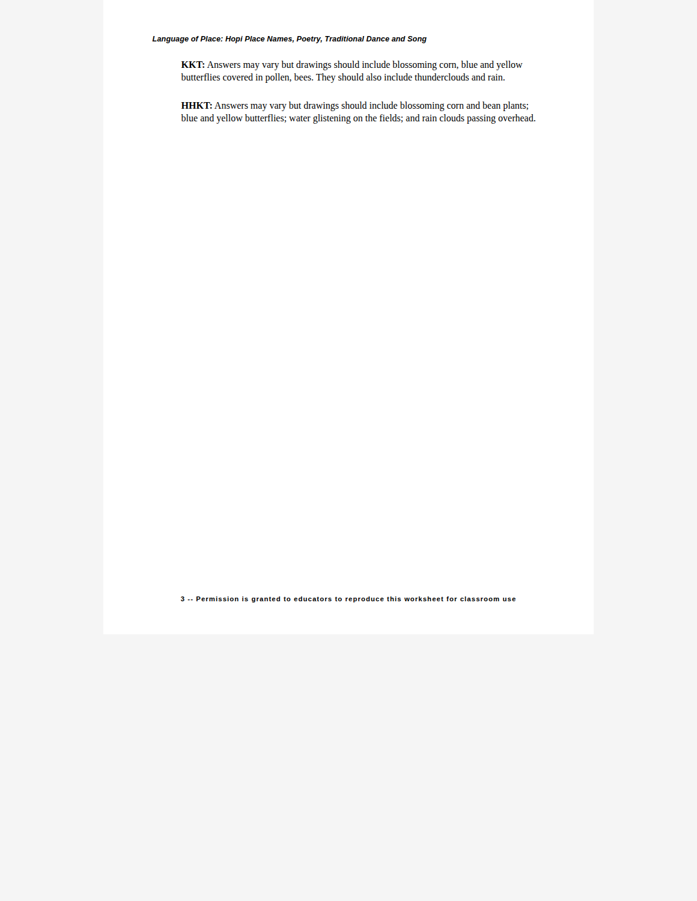Language of Place: Hopi Place Names, Poetry, Traditional Dance and Song
KKT: Answers may vary but drawings should include blossoming corn, blue and yellow butterflies covered in pollen, bees. They should also include thunderclouds and rain.
HHKT: Answers may vary but drawings should include blossoming corn and bean plants; blue and yellow butterflies; water glistening on the fields; and rain clouds passing overhead.
3 -- Permission is granted to educators to reproduce this worksheet for classroom use